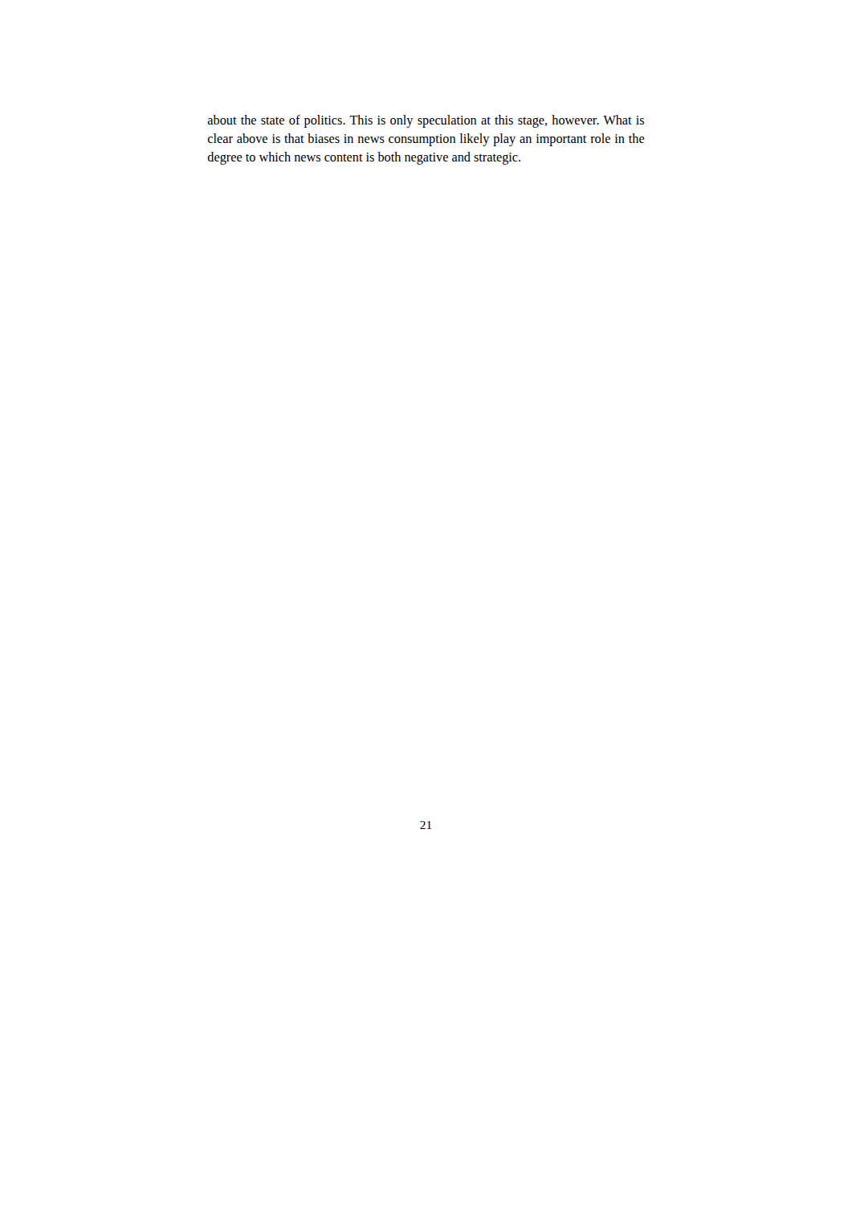about the state of politics. This is only speculation at this stage, however. What is clear above is that biases in news consumption likely play an important role in the degree to which news content is both negative and strategic.
21